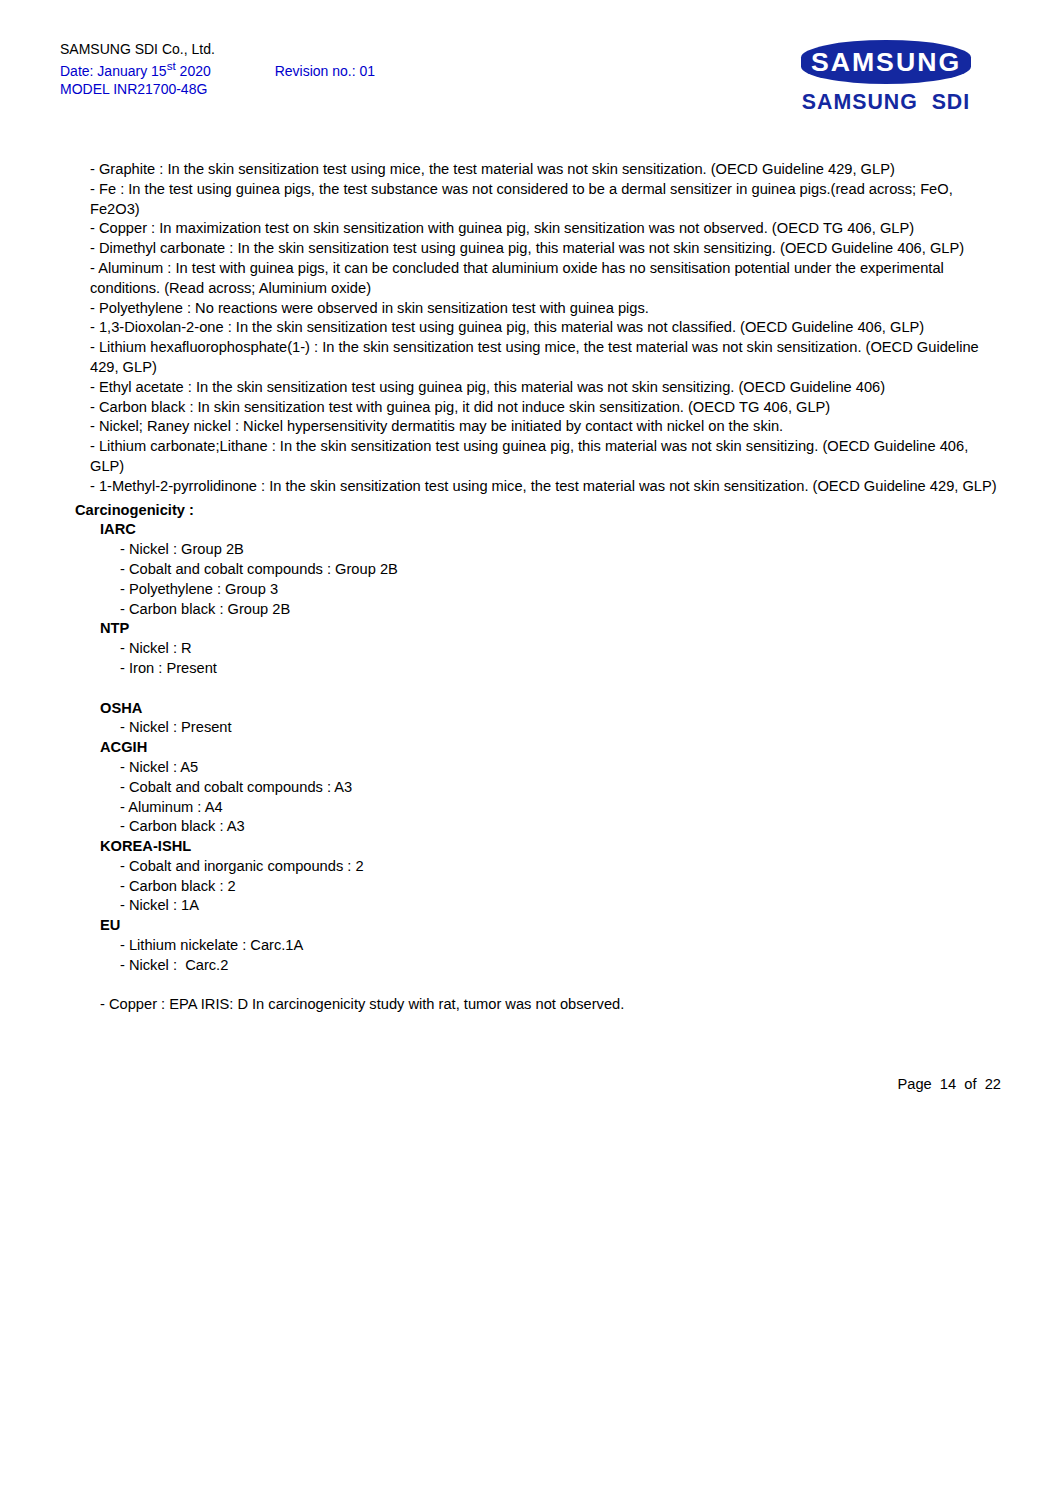SAMSUNG SDI Co., Ltd.
Date: January 15st 2020 Revision no.: 01
MODEL INR21700-48G
SAMSUNG
SAMSUNG SDI
- Graphite : In the skin sensitization test using mice, the test material was not skin sensitization. (OECD Guideline 429, GLP)
- Fe : In the test using guinea pigs, the test substance was not considered to be a dermal sensitizer in guinea pigs.(read across; FeO, Fe2O3)
- Copper : In maximization test on skin sensitization with guinea pig, skin sensitization was not observed. (OECD TG 406, GLP)
- Dimethyl carbonate : In the skin sensitization test using guinea pig, this material was not skin sensitizing. (OECD Guideline 406, GLP)
- Aluminum : In test with guinea pigs, it can be concluded that aluminium oxide has no sensitisation potential under the experimental conditions. (Read across; Aluminium oxide)
- Polyethylene : No reactions were observed in skin sensitization test with guinea pigs.
- 1,3-Dioxolan-2-one : In the skin sensitization test using guinea pig, this material was not classified. (OECD Guideline 406, GLP)
- Lithium hexafluorophosphate(1-) : In the skin sensitization test using mice, the test material was not skin sensitization. (OECD Guideline 429, GLP)
- Ethyl acetate : In the skin sensitization test using guinea pig, this material was not skin sensitizing. (OECD Guideline 406)
- Carbon black : In skin sensitization test with guinea pig, it did not induce skin sensitization. (OECD TG 406, GLP)
- Nickel; Raney nickel : Nickel hypersensitivity dermatitis may be initiated by contact with nickel on the skin.
- Lithium carbonate;Lithane : In the skin sensitization test using guinea pig, this material was not skin sensitizing. (OECD Guideline 406, GLP)
- 1-Methyl-2-pyrrolidinone : In the skin sensitization test using mice, the test material was not skin sensitization. (OECD Guideline 429, GLP)
Carcinogenicity :
IARC
- Nickel : Group 2B
- Cobalt and cobalt compounds : Group 2B
- Polyethylene : Group 3
- Carbon black : Group 2B
NTP
- Nickel : R
- Iron : Present
OSHA
- Nickel : Present
ACGIH
- Nickel : A5
- Cobalt and cobalt compounds : A3
- Aluminum : A4
- Carbon black : A3
KOREA-ISHL
- Cobalt and inorganic compounds : 2
- Carbon black : 2
- Nickel : 1A
EU
- Lithium nickelate : Carc.1A
- Nickel : Carc.2
- Copper : EPA IRIS: D In carcinogenicity study with rat, tumor was not observed.
Page 14 of 22